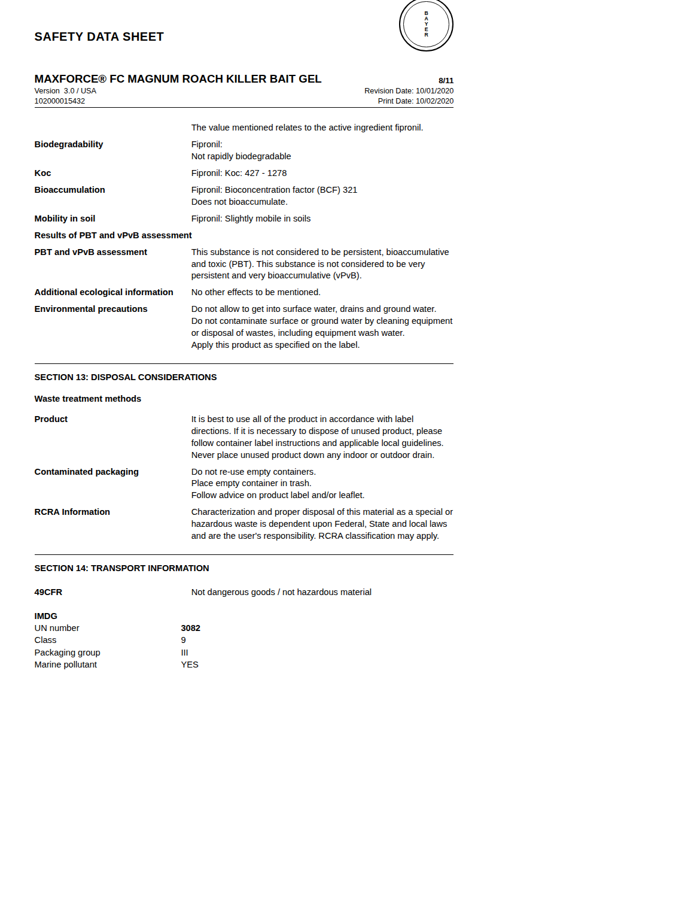SAFETY DATA SHEET
BAYER
MAXFORCE® FC MAGNUM ROACH KILLER BAIT GEL 8/11
Version 3.0 / USA
102000015432
Revision Date: 10/01/2020
Print Date: 10/02/2020
| | The value mentioned relates to the active ingredient fipronil. |
| Biodegradability | Fipronil: Not rapidly biodegradable |
| Koc | Fipronil: Koc: 427 - 1278 |
| Bioaccumulation | Fipronil: Bioconcentration factor (BCF) 321 Does not bioaccumulate. |
| Mobility in soil | Fipronil: Slightly mobile in soils |
| Results of PBT and vPvB assessment |
| PBT and vPvB assessment | This substance is not considered to be persistent, bioaccumulative and toxic (PBT). This substance is not considered to be very persistent and very bioaccumulative (vPvB). |
| Additional ecological information | No other effects to be mentioned. |
| Environmental precautions | Do not allow to get into surface water, drains and ground water. Do not contaminate surface or ground water by cleaning equipment or disposal of wastes, including equipment wash water. Apply this product as specified on the label. |
SECTION 13: DISPOSAL CONSIDERATIONS
Waste treatment methods
| Product | It is best to use all of the product in accordance with label directions. If it is necessary to dispose of unused product, please follow container label instructions and applicable local guidelines. Never place unused product down any indoor or outdoor drain. |
| Contaminated packaging | Do not re-use empty containers. Place empty container in trash. Follow advice on product label and/or leaflet. |
| RCRA Information | Characterization and proper disposal of this material as a special or hazardous waste is dependent upon Federal, State and local laws and are the user's responsibility. RCRA classification may apply. |
SECTION 14: TRANSPORT INFORMATION
| 49CFR | Not dangerous goods / not hazardous material |
IMDG
UN number 3082
Class 9
Packaging group III
Marine pollutant YES